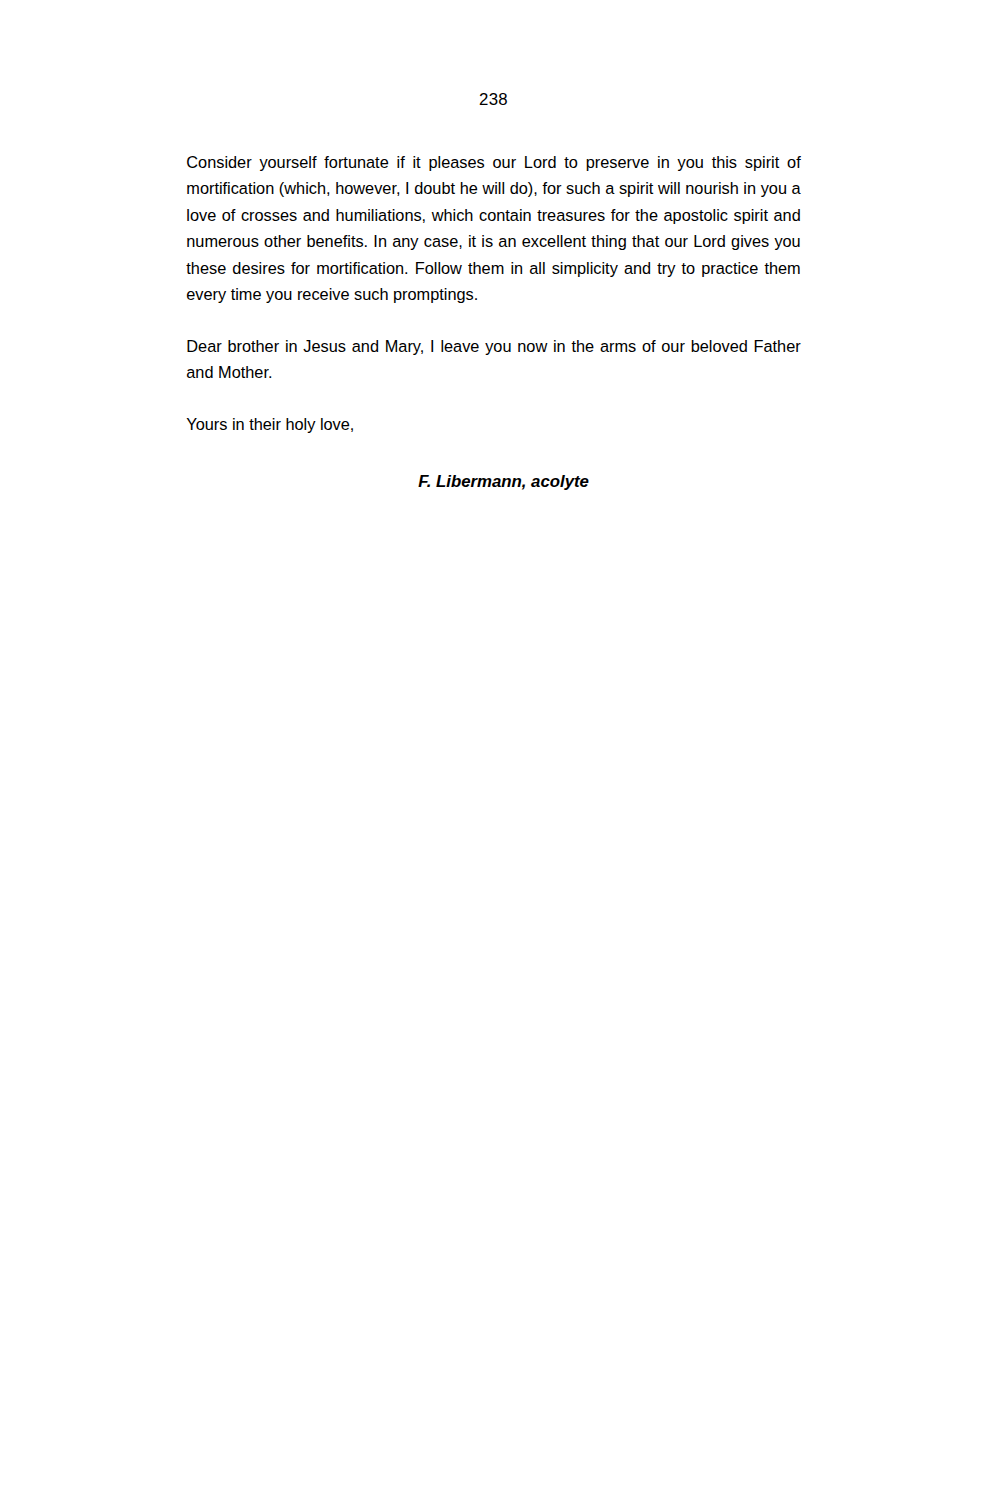238
Consider yourself fortunate if it pleases our Lord to preserve in you this spirit of mortification (which, however, I doubt he will do), for such a spirit will nourish in you a love of crosses and humiliations, which contain treasures for the apostolic spirit and numerous other benefits. In any case, it is an excellent thing that our Lord gives you these desires for mortification. Follow them in all simplicity and try to practice them every time you receive such promptings.
Dear brother in Jesus and Mary, I leave you now in the arms of our beloved Father and Mother.
Yours in their holy love,
F. Libermann, acolyte